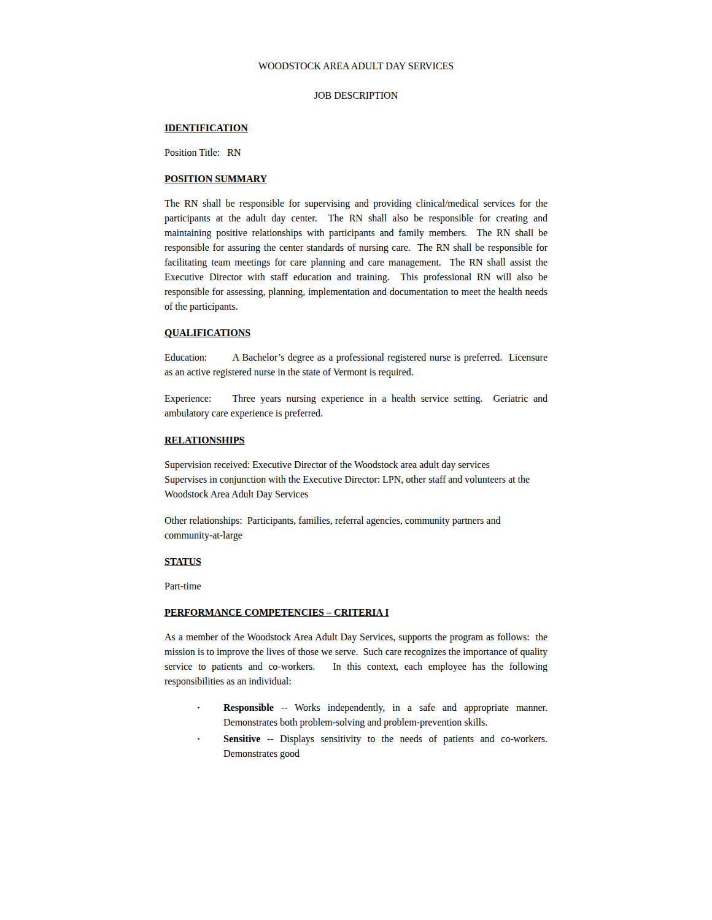WOODSTOCK AREA ADULT DAY SERVICES
JOB DESCRIPTION
IDENTIFICATION
Position Title: RN
POSITION SUMMARY
The RN shall be responsible for supervising and providing clinical/medical services for the participants at the adult day center. The RN shall also be responsible for creating and maintaining positive relationships with participants and family members. The RN shall be responsible for assuring the center standards of nursing care. The RN shall be responsible for facilitating team meetings for care planning and care management. The RN shall assist the Executive Director with staff education and training. This professional RN will also be responsible for assessing, planning, implementation and documentation to meet the health needs of the participants.
QUALIFICATIONS
Education: A Bachelor’s degree as a professional registered nurse is preferred. Licensure as an active registered nurse in the state of Vermont is required.
Experience: Three years nursing experience in a health service setting. Geriatric and ambulatory care experience is preferred.
RELATIONSHIPS
Supervision received: Executive Director of the Woodstock area adult day services
Supervises in conjunction with the Executive Director: LPN, other staff and volunteers at the Woodstock Area Adult Day Services
Other relationships: Participants, families, referral agencies, community partners and community-at-large
STATUS
Part-time
PERFORMANCE COMPETENCIES – CRITERIA I
As a member of the Woodstock Area Adult Day Services, supports the program as follows: the mission is to improve the lives of those we serve. Such care recognizes the importance of quality service to patients and co-workers. In this context, each employee has the following responsibilities as an individual:
Responsible -- Works independently, in a safe and appropriate manner. Demonstrates both problem-solving and problem-prevention skills.
Sensitive -- Displays sensitivity to the needs of patients and co-workers. Demonstrates good